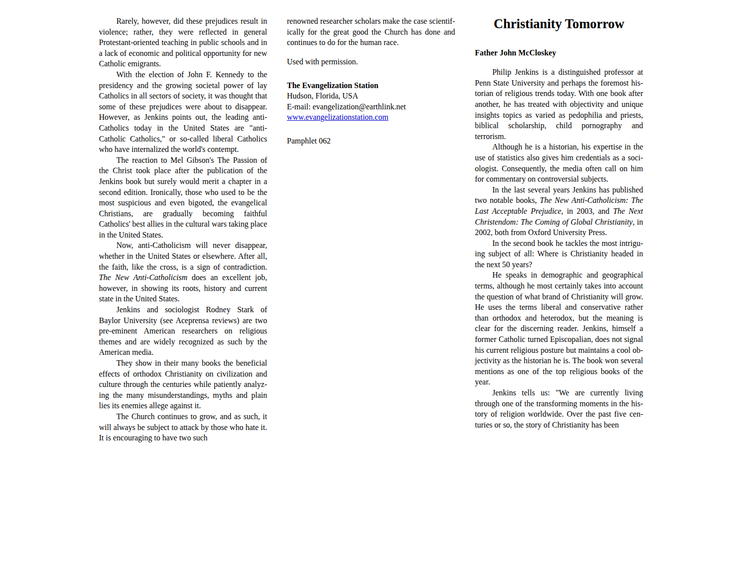Rarely, however, did these prejudices result in violence; rather, they were reflected in general Protestant-oriented teaching in public schools and in a lack of economic and political opportunity for new Catholic emigrants.
With the election of John F. Kennedy to the presidency and the growing societal power of lay Catholics in all sectors of society, it was thought that some of these prejudices were about to disappear. However, as Jenkins points out, the leading anti-Catholics today in the United States are "anti-Catholic Catholics," or so-called liberal Catholics who have internalized the world's contempt.
The reaction to Mel Gibson's The Passion of the Christ took place after the publication of the Jenkins book but surely would merit a chapter in a second edition. Ironically, those who used to be the most suspicious and even bigoted, the evangelical Christians, are gradually becoming faithful Catholics' best allies in the cultural wars taking place in the United States.
Now, anti-Catholicism will never disappear, whether in the United States or elsewhere. After all, the faith, like the cross, is a sign of contradiction. The New Anti-Catholicism does an excellent job, however, in showing its roots, history and current state in the United States.
Jenkins and sociologist Rodney Stark of Baylor University (see Aceprensa reviews) are two pre-eminent American researchers on religious themes and are widely recognized as such by the American media.
They show in their many books the beneficial effects of orthodox Christianity on civilization and culture through the centuries while patiently analyzing the many misunderstandings, myths and plain lies its enemies allege against it.
The Church continues to grow, and as such, it will always be subject to attack by those who hate it. It is encouraging to have two such
renowned researcher scholars make the case scientifically for the great good the Church has done and continues to do for the human race.
Used with permission.
The Evangelization Station
Hudson, Florida, USA
E-mail: evangelization@earthlink.net
www.evangelizationstation.com
Pamphlet 062
Christianity Tomorrow
Father John McCloskey
Philip Jenkins is a distinguished professor at Penn State University and perhaps the foremost historian of religious trends today. With one book after another, he has treated with objectivity and unique insights topics as varied as pedophilia and priests, biblical scholarship, child pornography and terrorism.
Although he is a historian, his expertise in the use of statistics also gives him credentials as a sociologist. Consequently, the media often call on him for commentary on controversial subjects.
In the last several years Jenkins has published two notable books, The New Anti-Catholicism: The Last Acceptable Prejudice, in 2003, and The Next Christendom: The Coming of Global Christianity, in 2002, both from Oxford University Press.
In the second book he tackles the most intriguing subject of all: Where is Christianity headed in the next 50 years?
He speaks in demographic and geographical terms, although he most certainly takes into account the question of what brand of Christianity will grow. He uses the terms liberal and conservative rather than orthodox and heterodox, but the meaning is clear for the discerning reader. Jenkins, himself a former Catholic turned Episcopalian, does not signal his current religious posture but maintains a cool objectivity as the historian he is. The book won several mentions as one of the top religious books of the year.
Jenkins tells us: "We are currently living through one of the transforming moments in the history of religion worldwide. Over the past five centuries or so, the story of Christianity has been